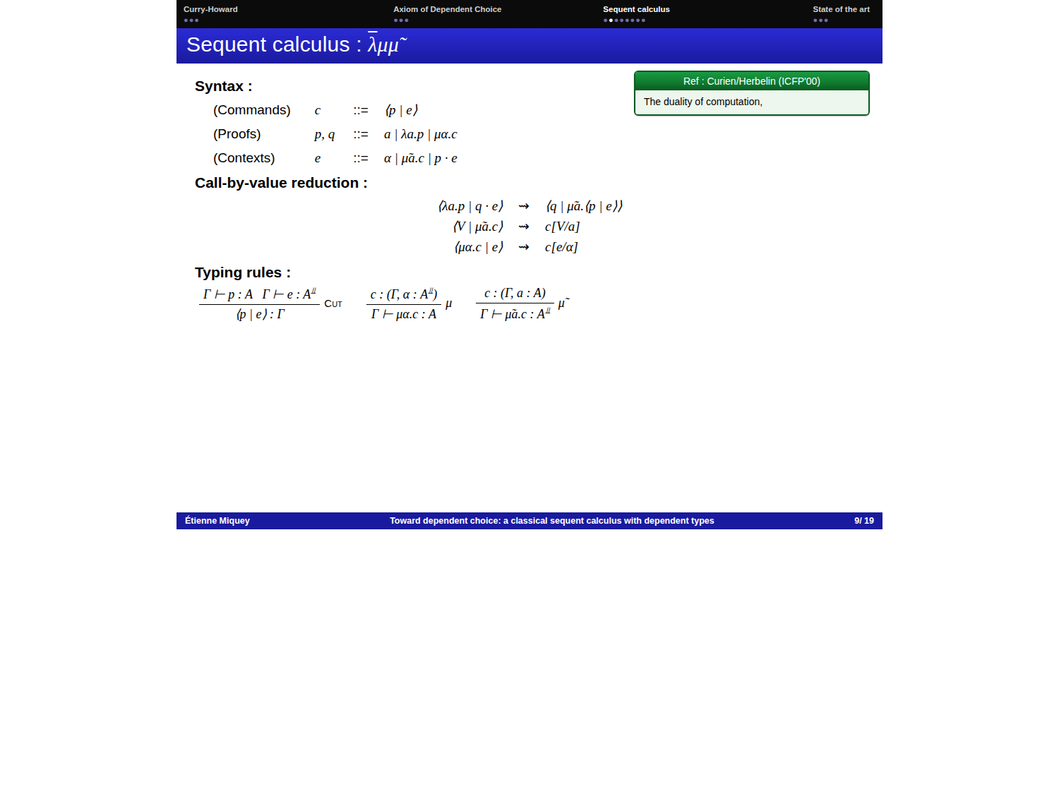Curry-Howard
●●●
Axiom of Dependent Choice
●●●
Sequent calculus
●●●●●●●●
State of the art
●●●
Sequent calculus : λμμ̃
Ref : Curien/Herbelin (ICFP'00)
The duality of computation,
Syntax :
| (Commands) | c | ::= | ⟨p / e⟩ |
| (Proofs) | p, q | ::= | a / λa.p / μα.c |
| (Contexts) | e | ::= | α / μ̃a.c / p · e |
Call-by-value reduction :
| ⟨λa.p / q · e⟩ | ⇝ | ⟨q / μ̃a.⟨p / e⟩⟩ |
| ⟨V / μ̃a.c⟩ | ⇝ | c[V/a] |
| ⟨μα.c / e⟩ | ⇝ | c[e/α] |
Typing rules :
Γ ⊢ p : A Γ ⊢ e : A⫫
⟨p | e⟩ : Γ
Cut
c : (Γ, α : A⫫)
Γ ⊢ μα.c : A
μ
c : (Γ, a : A)
Γ ⊢ μ̃a.c : A⫫
μ̃
Étienne Miquey
Toward dependent choice: a classical sequent calculus with dependent types
9/ 19